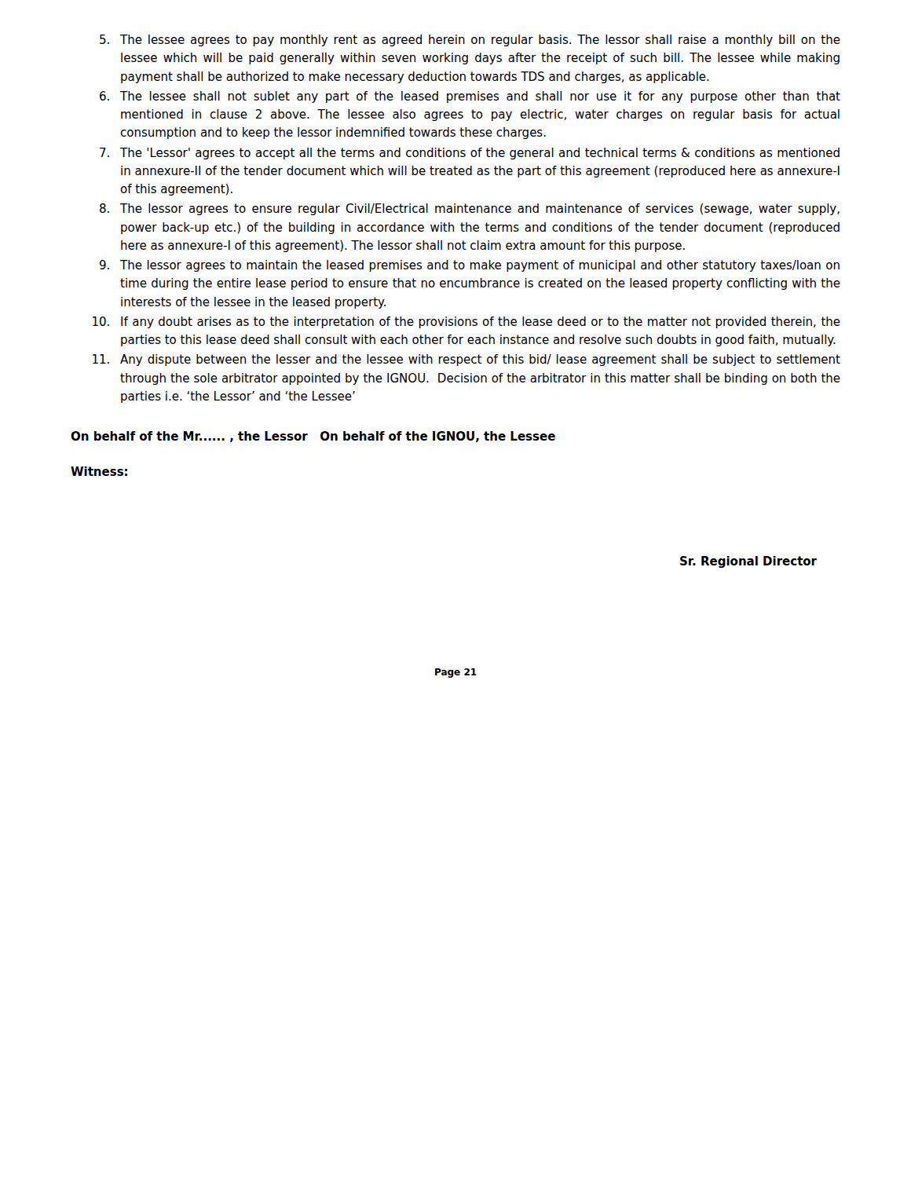The lessee agrees to pay monthly rent as agreed herein on regular basis. The lessor shall raise a monthly bill on the lessee which will be paid generally within seven working days after the receipt of such bill. The lessee while making payment shall be authorized to make necessary deduction towards TDS and charges, as applicable.
The lessee shall not sublet any part of the leased premises and shall nor use it for any purpose other than that mentioned in clause 2 above. The lessee also agrees to pay electric, water charges on regular basis for actual consumption and to keep the lessor indemnified towards these charges.
The 'Lessor' agrees to accept all the terms and conditions of the general and technical terms & conditions as mentioned in annexure-II of the tender document which will be treated as the part of this agreement (reproduced here as annexure-I of this agreement).
The lessor agrees to ensure regular Civil/Electrical maintenance and maintenance of services (sewage, water supply, power back-up etc.) of the building in accordance with the terms and conditions of the tender document (reproduced here as annexure-I of this agreement). The lessor shall not claim extra amount for this purpose.
The lessor agrees to maintain the leased premises and to make payment of municipal and other statutory taxes/loan on time during the entire lease period to ensure that no encumbrance is created on the leased property conflicting with the interests of the lessee in the leased property.
If any doubt arises as to the interpretation of the provisions of the lease deed or to the matter not provided therein, the parties to this lease deed shall consult with each other for each instance and resolve such doubts in good faith, mutually.
Any dispute between the lesser and the lessee with respect of this bid/ lease agreement shall be subject to settlement through the sole arbitrator appointed by the IGNOU. Decision of the arbitrator in this matter shall be binding on both the parties i.e. ‘the Lessor’ and ‘the Lessee’
On behalf of the Mr...... , the Lessor On behalf of the IGNOU, the Lessee
Witness:
Sr. Regional Director
Page 21